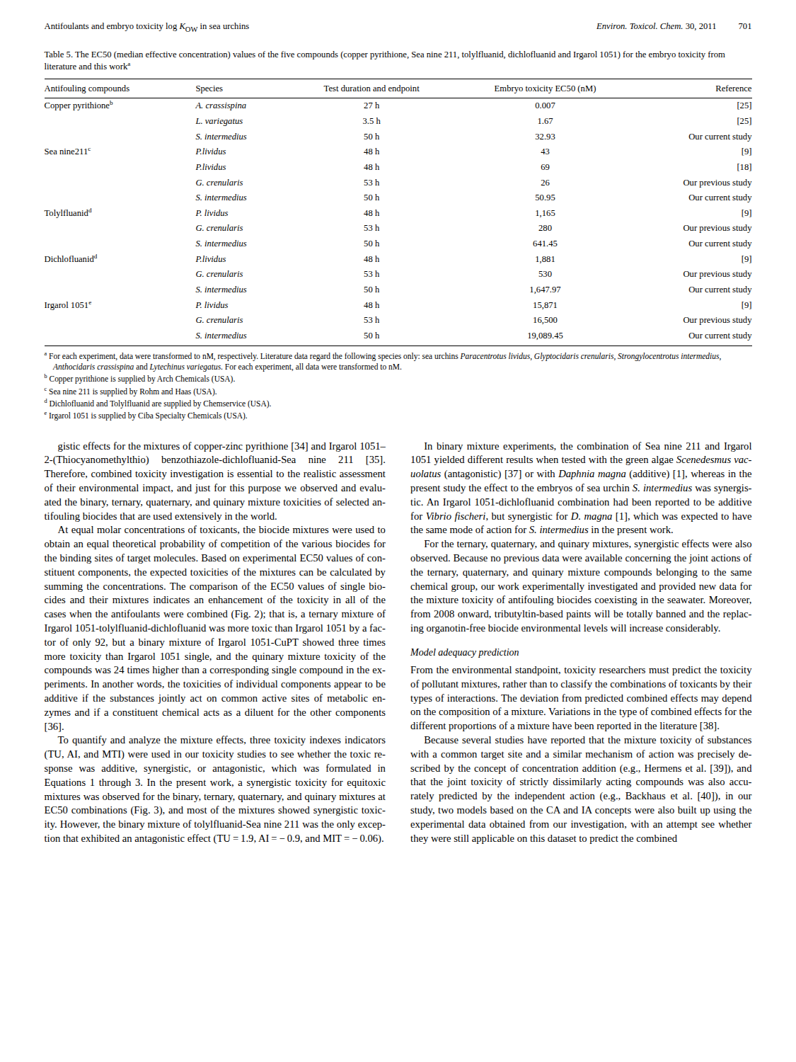Antifoulants and embryo toxicity log KOW in sea urchins
Environ. Toxicol. Chem. 30, 2011 701
Table 5. The EC50 (median effective concentration) values of the five compounds (copper pyrithione, Sea nine 211, tolylfluanid, dichlofluanid and Irgarol 1051) for the embryo toxicity from literature and this work a
| Antifouling compounds | Species | Test duration and endpoint | Embryo toxicity EC50 (nM) | Reference |
| --- | --- | --- | --- | --- |
| Copper pyrithione b | A. crassispina | 27 h | 0.007 | [25] |
| | L. variegatus | 3.5 h | 1.67 | [25] |
| | S. intermedius | 50 h | 32.93 | Our current study |
| Sea nine211 c | P.lividus | 48 h | 43 | [9] |
| | P.lividus | 48 h | 69 | [18] |
| | G. crenularis | 53 h | 26 | Our previous study |
| | S. intermedius | 50 h | 50.95 | Our current study |
| Tolylfluanid d | P. lividus | 48 h | 1,165 | [9] |
| | G. crenularis | 53 h | 280 | Our previous study |
| | S. intermedius | 50 h | 641.45 | Our current study |
| Dichlofluanid d | P.lividus | 48 h | 1,881 | [9] |
| | G. crenularis | 53 h | 530 | Our previous study |
| | S. intermedius | 50 h | 1,647.97 | Our current study |
| Irgarol 1051 e | P. lividus | 48 h | 15,871 | [9] |
| | G. crenularis | 53 h | 16,500 | Our previous study |
| | S. intermedius | 50 h | 19,089.45 | Our current study |
a For each experiment, data were transformed to nM, respectively. Literature data regard the following species only: sea urchins Paracentrotus lividus, Glyptocidaris crenularis, Strongylocentrotus intermedius, Anthocidaris crassispina and Lytechinus variegatus. For each experiment, all data were transformed to nM.
b Copper pyrithione is supplied by Arch Chemicals (USA).
c Sea nine 211 is supplied by Rohm and Haas (USA).
d Dichlofluanid and Tolylfluanid are supplied by Chemservice (USA).
e Irgarol 1051 is supplied by Ciba Specialty Chemicals (USA).
gistic effects for the mixtures of copper-zinc pyrithione [34] and Irgarol 1051–2-(Thiocyanomethylthio) benzothiazole-dichlofluanid-Sea nine 211 [35]. Therefore, combined toxicity investigation is essential to the realistic assessment of their environmental impact, and just for this purpose we observed and evaluated the binary, ternary, quaternary, and quinary mixture toxicities of selected antifouling biocides that are used extensively in the world.
At equal molar concentrations of toxicants, the biocide mixtures were used to obtain an equal theoretical probability of competition of the various biocides for the binding sites of target molecules. Based on experimental EC50 values of constituent components, the expected toxicities of the mixtures can be calculated by summing the concentrations. The comparison of the EC50 values of single biocides and their mixtures indicates an enhancement of the toxicity in all of the cases when the antifoulants were combined (Fig. 2); that is, a ternary mixture of Irgarol 1051-tolylfluanid-dichlofluanid was more toxic than Irgarol 1051 by a factor of only 92, but a binary mixture of Irgarol 1051-CuPT showed three times more toxicity than Irgarol 1051 single, and the quinary mixture toxicity of the compounds was 24 times higher than a corresponding single compound in the experiments. In another words, the toxicities of individual components appear to be additive if the substances jointly act on common active sites of metabolic enzymes and if a constituent chemical acts as a diluent for the other components [36].
To quantify and analyze the mixture effects, three toxicity indexes indicators (TU, AI, and MTI) were used in our toxicity studies to see whether the toxic response was additive, synergistic, or antagonistic, which was formulated in Equations 1 through 3. In the present work, a synergistic toxicity for equitoxic mixtures was observed for the binary, ternary, quaternary, and quinary mixtures at EC50 combinations (Fig. 3), and most of the mixtures showed synergistic toxicity. However, the binary mixture of tolylfluanid-Sea nine 211 was the only exception that exhibited an antagonistic effect (TU = 1.9, AI = − 0.9, and MIT = − 0.06).
In binary mixture experiments, the combination of Sea nine 211 and Irgarol 1051 yielded different results when tested with the green algae Scenedesmus vacuolatus (antagonistic) [37] or with Daphnia magna (additive) [1], whereas in the present study the effect to the embryos of sea urchin S. intermedius was synergistic. An Irgarol 1051-dichlofluanid combination had been reported to be additive for Vibrio fischeri, but synergistic for D. magna [1], which was expected to have the same mode of action for S. intermedius in the present work.
For the ternary, quaternary, and quinary mixtures, synergistic effects were also observed. Because no previous data were available concerning the joint actions of the ternary, quaternary, and quinary mixture compounds belonging to the same chemical group, our work experimentally investigated and provided new data for the mixture toxicity of antifouling biocides coexisting in the seawater. Moreover, from 2008 onward, tributyltin-based paints will be totally banned and the replacing organotin-free biocide environmental levels will increase considerably.
Model adequacy prediction
From the environmental standpoint, toxicity researchers must predict the toxicity of pollutant mixtures, rather than to classify the combinations of toxicants by their types of interactions. The deviation from predicted combined effects may depend on the composition of a mixture. Variations in the type of combined effects for the different proportions of a mixture have been reported in the literature [38].
Because several studies have reported that the mixture toxicity of substances with a common target site and a similar mechanism of action was precisely described by the concept of concentration addition (e.g., Hermens et al. [39]), and that the joint toxicity of strictly dissimilarly acting compounds was also accurately predicted by the independent action (e.g., Backhaus et al. [40]), in our study, two models based on the CA and IA concepts were also built up using the experimental data obtained from our investigation, with an attempt see whether they were still applicable on this dataset to predict the combined